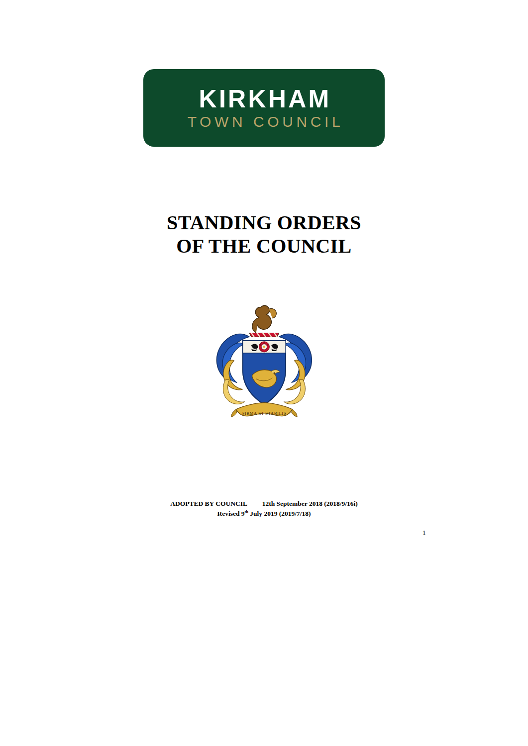KIRKHAM
TOWN COUNCIL
STANDING ORDERS
OF THE COUNCIL
FIRMA ET STABILIS
ADOPTED BY COUNCIL 12th September 2018 (2018/9/16i)
Revised 9th July 2019 (2019/7/18)
1